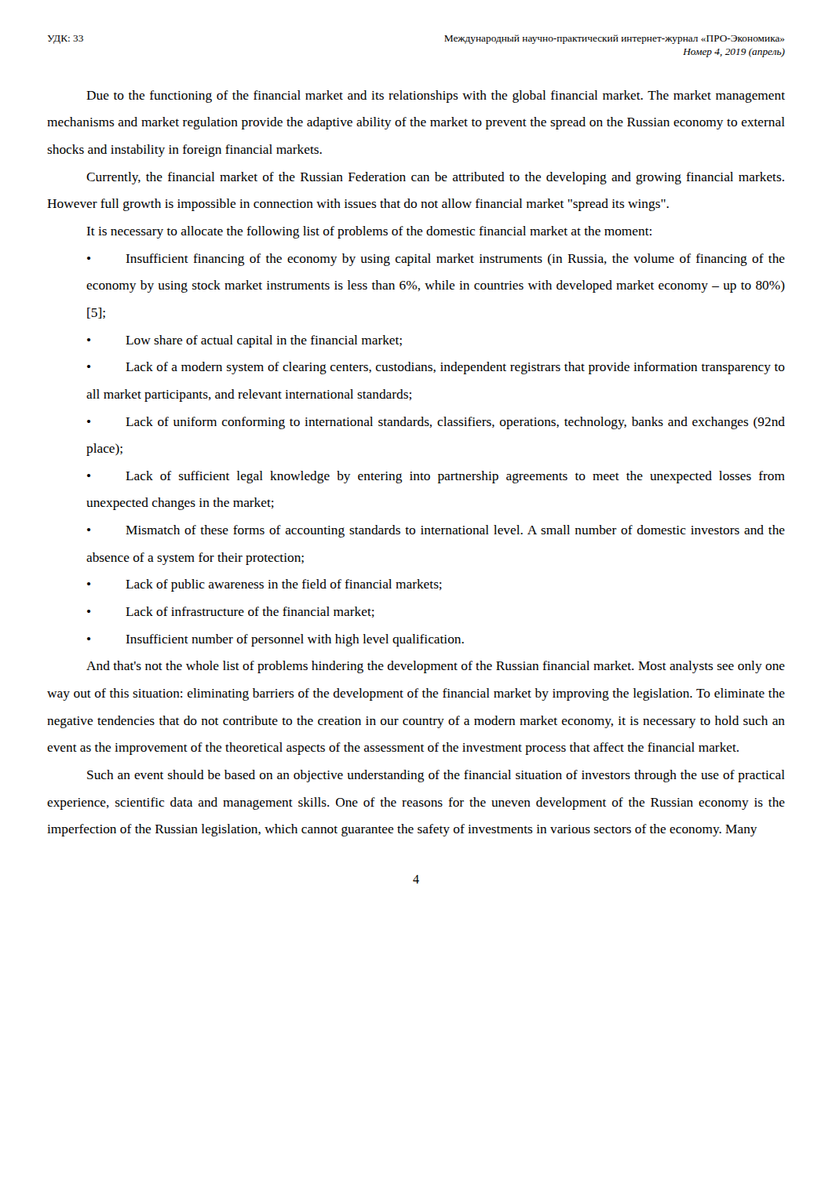УДК: 33
Международный научно-практический интернет-журнал «ПРО-Экономика»
Номер 4, 2019 (апрель)
Due to the functioning of the financial market and its relationships with the global financial market. The market management mechanisms and market regulation provide the adaptive ability of the market to prevent the spread on the Russian economy to external shocks and instability in foreign financial markets.
Currently, the financial market of the Russian Federation can be attributed to the developing and growing financial markets. However full growth is impossible in connection with issues that do not allow financial market "spread its wings".
It is necessary to allocate the following list of problems of the domestic financial market at the moment:
Insufficient financing of the economy by using capital market instruments (in Russia, the volume of financing of the economy by using stock market instruments is less than 6%, while in countries with developed market economy – up to 80%) [5];
Low share of actual capital in the financial market;
Lack of a modern system of clearing centers, custodians, independent registrars that provide information transparency to all market participants, and relevant international standards;
Lack of uniform conforming to international standards, classifiers, operations, technology, banks and exchanges (92nd place);
Lack of sufficient legal knowledge by entering into partnership agreements to meet the unexpected losses from unexpected changes in the market;
Mismatch of these forms of accounting standards to international level. A small number of domestic investors and the absence of a system for their protection;
Lack of public awareness in the field of financial markets;
Lack of infrastructure of the financial market;
Insufficient number of personnel with high level qualification.
And that's not the whole list of problems hindering the development of the Russian financial market. Most analysts see only one way out of this situation: eliminating barriers of the development of the financial market by improving the legislation. To eliminate the negative tendencies that do not contribute to the creation in our country of a modern market economy, it is necessary to hold such an event as the improvement of the theoretical aspects of the assessment of the investment process that affect the financial market.
Such an event should be based on an objective understanding of the financial situation of investors through the use of practical experience, scientific data and management skills. One of the reasons for the uneven development of the Russian economy is the imperfection of the Russian legislation, which cannot guarantee the safety of investments in various sectors of the economy. Many
4